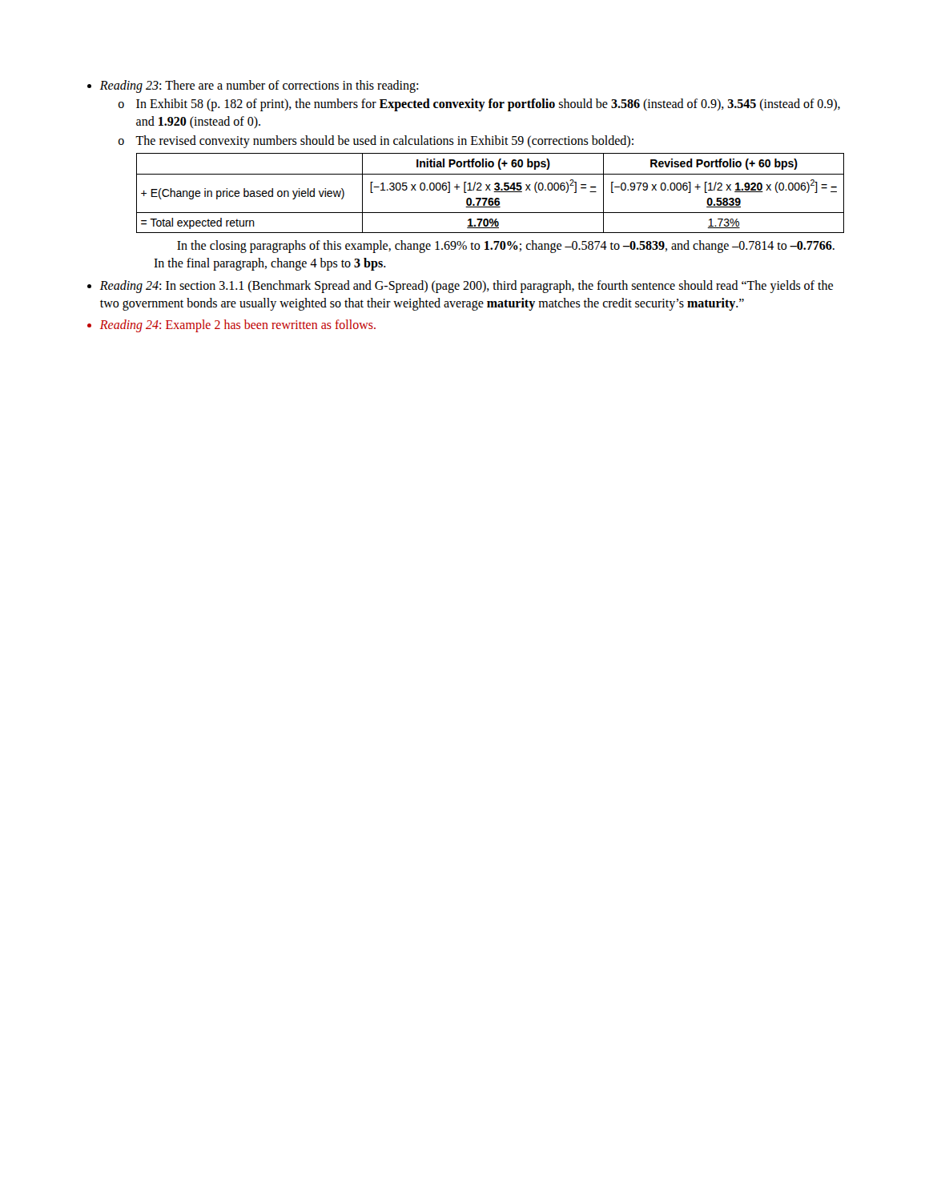Reading 23: There are a number of corrections in this reading:
In Exhibit 58 (p. 182 of print), the numbers for Expected convexity for portfolio should be 3.586 (instead of 0.9), 3.545 (instead of 0.9), and 1.920 (instead of 0).
The revised convexity numbers should be used in calculations in Exhibit 59 (corrections bolded):
| | Initial Portfolio (+ 60 bps) | Revised Portfolio (+ 60 bps) |
| --- | --- | --- |
| + E(Change in price based on yield view) | [−1.305 x 0.006] + [1/2 x 3.545 x (0.006) 2 ] = –0.7766 | [−0.979 x 0.006] + [1/2 x 1.920 x (0.006) 2 ] = –0.5839 |
| = Total expected return | 1.70% | 1.73% |
In the closing paragraphs of this example, change 1.69% to 1.70%; change –0.5874 to –0.5839, and change –0.7814 to –0.7766. In the final paragraph, change 4 bps to 3 bps.
Reading 24: In section 3.1.1 (Benchmark Spread and G-Spread) (page 200), third paragraph, the fourth sentence should read “The yields of the two government bonds are usually weighted so that their weighted average maturity matches the credit security’s maturity.”
Reading 24: Example 2 has been rewritten as follows.